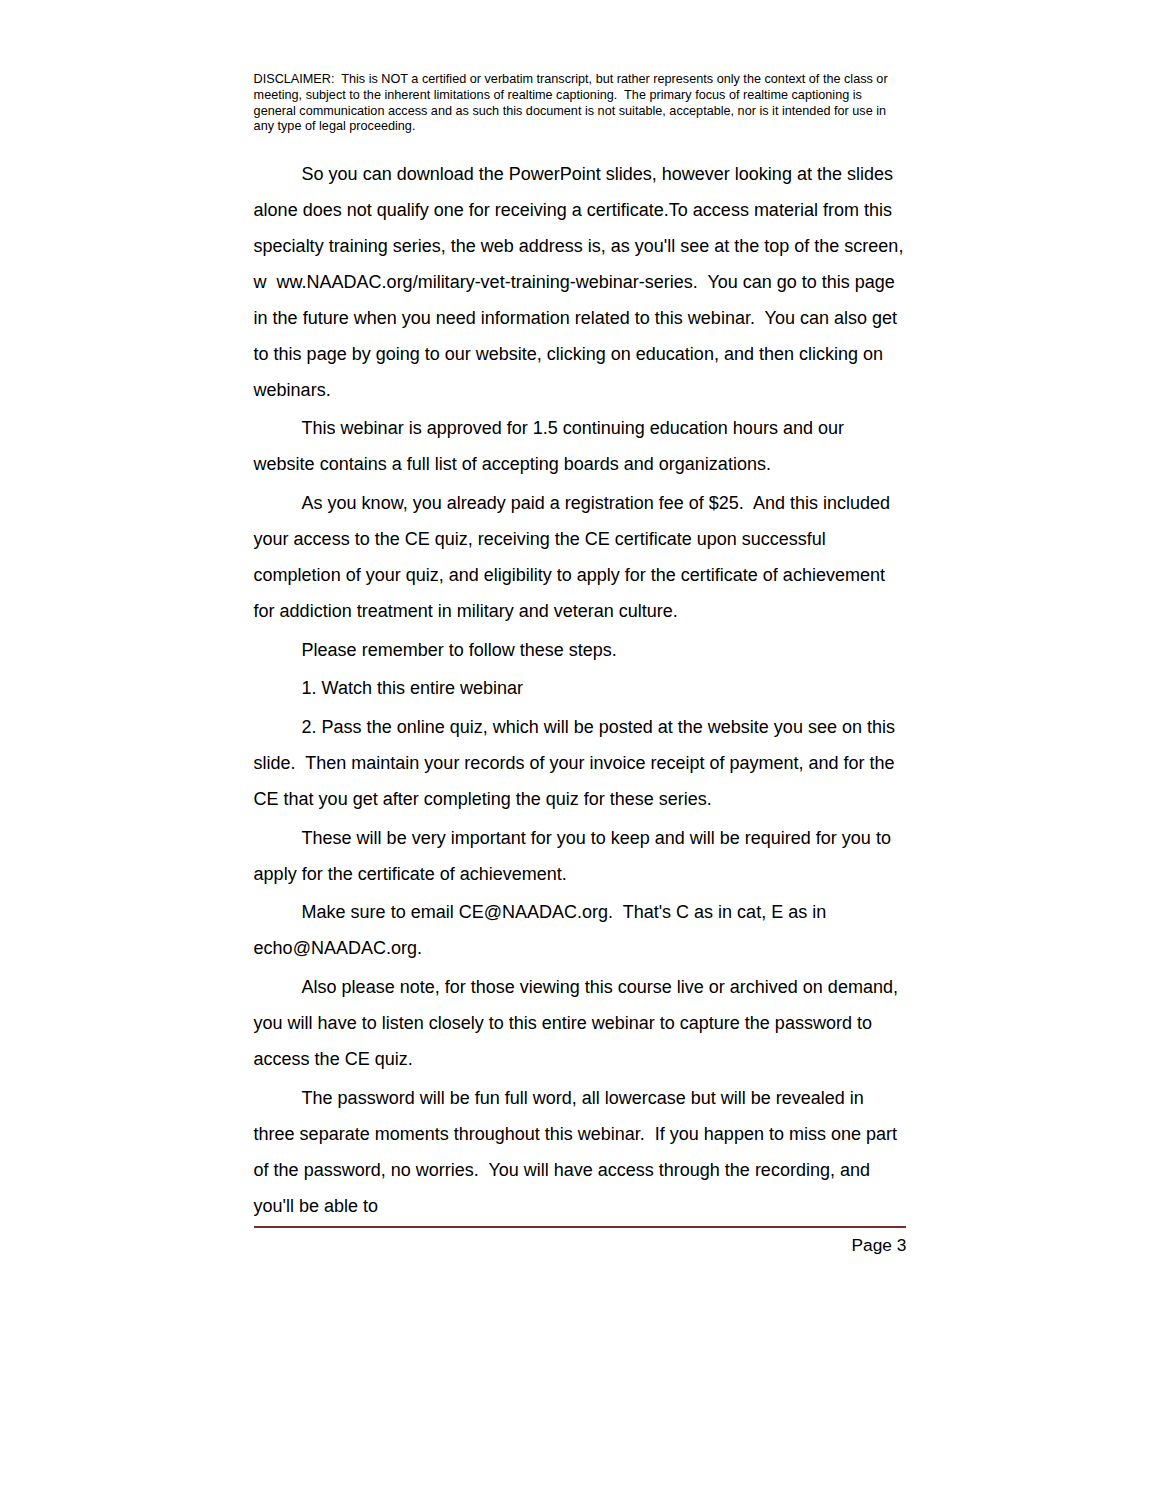DISCLAIMER: This is NOT a certified or verbatim transcript, but rather represents only the context of the class or meeting, subject to the inherent limitations of realtime captioning. The primary focus of realtime captioning is general communication access and as such this document is not suitable, acceptable, nor is it intended for use in any type of legal proceeding.
So you can download the PowerPoint slides, however looking at the slides alone does not qualify one for receiving a certificate.To access material from this specialty training series, the web address is, as you'll see at the top of the screen, w ww.NAADAC.org/military-vet-training-webinar-series. You can go to this page in the future when you need information related to this webinar. You can also get to this page by going to our website, clicking on education, and then clicking on webinars.
This webinar is approved for 1.5 continuing education hours and our website contains a full list of accepting boards and organizations.
As you know, you already paid a registration fee of $25. And this included your access to the CE quiz, receiving the CE certificate upon successful completion of your quiz, and eligibility to apply for the certificate of achievement for addiction treatment in military and veteran culture.
Please remember to follow these steps.
1. Watch this entire webinar
2. Pass the online quiz, which will be posted at the website you see on this slide. Then maintain your records of your invoice receipt of payment, and for the CE that you get after completing the quiz for these series.
These will be very important for you to keep and will be required for you to apply for the certificate of achievement.
Make sure to email CE@NAADAC.org. That's C as in cat, E as in echo@NAADAC.org.
Also please note, for those viewing this course live or archived on demand, you will have to listen closely to this entire webinar to capture the password to access the CE quiz.
The password will be fun full word, all lowercase but will be revealed in three separate moments throughout this webinar. If you happen to miss one part of the password, no worries. You will have access through the recording, and you'll be able to
Page 3